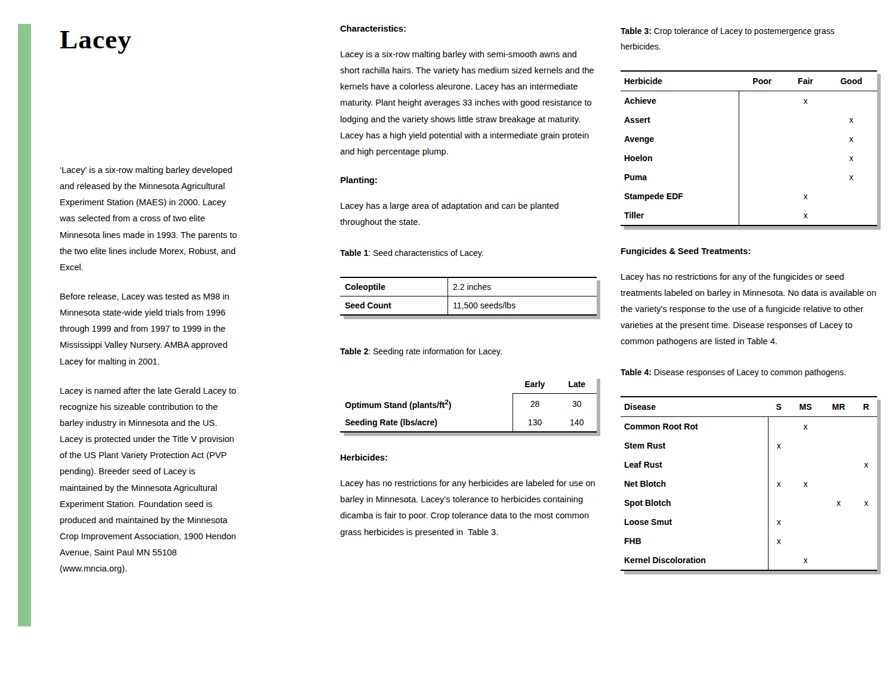Lacey
‘Lacey’ is a six-row malting barley developed and released by the Minnesota Agricultural Experiment Station (MAES) in 2000. Lacey was selected from a cross of two elite Minnesota lines made in 1993. The parents to the two elite lines include Morex, Robust, and Excel.
Before release, Lacey was tested as M98 in Minnesota state-wide yield trials from 1996 through 1999 and from 1997 to 1999 in the Mississippi Valley Nursery. AMBA approved Lacey for malting in 2001.
Lacey is named after the late Gerald Lacey to recognize his sizeable contribution to the barley industry in Minnesota and the US. Lacey is protected under the Title V provision of the US Plant Variety Protection Act (PVP pending). Breeder seed of Lacey is maintained by the Minnesota Agricultural Experiment Station. Foundation seed is produced and maintained by the Minnesota Crop Improvement Association, 1900 Hendon Avenue, Saint Paul MN 55108 (www.mncia.org).
Characteristics:
Lacey is a six-row malting barley with semi-smooth awns and short rachilla hairs. The variety has medium sized kernels and the kernels have a colorless aleurone. Lacey has an intermediate maturity. Plant height averages 33 inches with good resistance to lodging and the variety shows little straw breakage at maturity. Lacey has a high yield potential with a intermediate grain protein and high percentage plump.
Planting:
Lacey has a large area of adaptation and can be planted throughout the state.
Table 1: Seed characteristics of Lacey.
| Coleoptile | 2.2 inches |
| Seed Count | 11,500 seeds/lbs |
Table 2: Seeding rate information for Lacey.
| | Early | Late |
| --- | --- | --- |
| Optimum Stand (plants/ft 2 ) | 28 | 30 |
| Seeding Rate (lbs/acre) | 130 | 140 |
Herbicides:
Lacey has no restrictions for any herbicides are labeled for use on barley in Minnesota. Lacey’s tolerance to herbicides containing dicamba is fair to poor. Crop tolerance data to the most common grass herbicides is presented in Table 3.
Table 3: Crop tolerance of Lacey to postemergence grass herbicides.
| Herbicide | Poor | Fair | Good |
| --- | --- | --- | --- |
| Achieve | | x | |
| Assert | | | x |
| Avenge | | | x |
| Hoelon | | | x |
| Puma | | | x |
| Stampede EDF | | x | |
| Tiller | | x | |
Fungicides & Seed Treatments:
Lacey has no restrictions for any of the fungicides or seed treatments labeled on barley in Minnesota. No data is available on the variety's response to the use of a fungicide relative to other varieties at the present time. Disease responses of Lacey to common pathogens are listed in Table 4.
Table 4: Disease responses of Lacey to common pathogens.
| Disease | S | MS | MR | R |
| --- | --- | --- | --- | --- |
| Common Root Rot | | x | | |
| Stem Rust | x | | | |
| Leaf Rust | | | | x |
| Net Blotch | x | x | | |
| Spot Blotch | | | x | x |
| Loose Smut | x | | | |
| FHB | x | | | |
| Kernel Discoloration | | x | | |